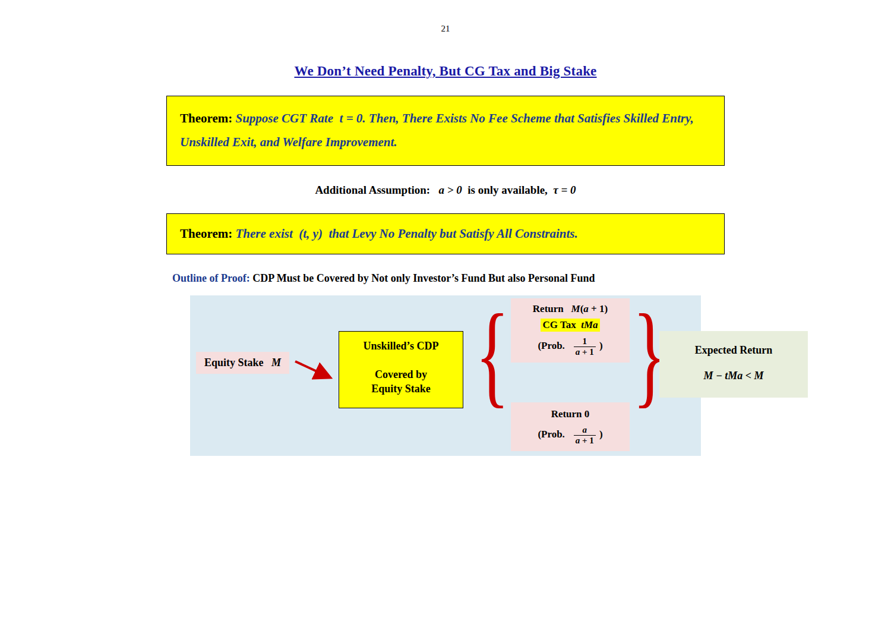21
We Don’t Need Penalty, But CG Tax and Big Stake
Theorem: Suppose CGT Rate t = 0. Then, There Exists No Fee Scheme that Satisfies Skilled Entry, Unskilled Exit, and Welfare Improvement.
Additional Assumption: a > 0 is only available, τ = 0
Theorem: There exist (t, y) that Levy No Penalty but Satisfy All Constraints.
Outline of Proof: CDP Must be Covered by Not only Investor’s Fund But also Personal Fund
Equity Stake M
Unskilled’s CDP
Covered by
Equity Stake
{
Return M(a + 1)
CG Tax tMa
(Prob. 1 a + 1 )
Return 0
(Prob. aa + 1 )
}
Expected Return
M − tMa < M